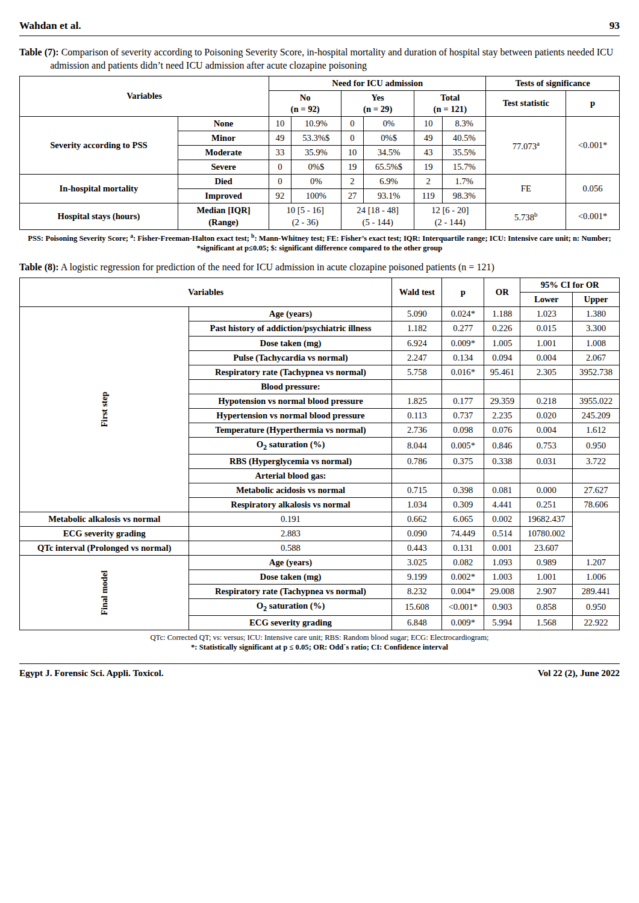Wahdan et al. 93
Table (7): Comparison of severity according to Poisoning Severity Score, in-hospital mortality and duration of hospital stay between patients needed ICU admission and patients didn’t need ICU admission after acute clozapine poisoning
| Variables | Need for ICU admission | Tests of significance |
| --- | --- | --- |
| No (n = 92) | Yes (n = 29) | Total (n = 121) | Test statistic | p |
| Severity according to PSS | None | 10 | 10.9% | 0 | 0% | 10 | 8.3% | 77.073 a | <0.001* |
| Minor | 49 | 53.3%$ | 0 | 0%$ | 49 | 40.5% |
| Moderate | 33 | 35.9% | 10 | 34.5% | 43 | 35.5% |
| Severe | 0 | 0%$ | 19 | 65.5%$ | 19 | 15.7% |
| In-hospital mortality | Died | 0 | 0% | 2 | 6.9% | 2 | 1.7% | FE | 0.056 |
| Improved | 92 | 100% | 27 | 93.1% | 119 | 98.3% |
| Hospital stays (hours) | Median [IQR] (Range) | 10 [5 - 16] (2 - 36) | 24 [18 - 48] (5 - 144) | 12 [6 - 20] (2 - 144) | 5.738 b | <0.001* |
PSS: Poisoning Severity Score; a: Fisher-Freeman-Halton exact test; b: Mann-Whitney test; FE: Fisher’s exact test; IQR: Interquartile range; ICU: Intensive care unit; n: Number; *significant at p≤0.05; $: significant difference compared to the other group
Table (8): A logistic regression for prediction of the need for ICU admission in acute clozapine poisoned patients (n = 121)
| Variables | Wald test | p | OR | 95% CI for OR |
| --- | --- | --- | --- | --- |
| Lower | Upper |
| First step | Age (years) | 5.090 | 0.024* | 1.188 | 1.023 | 1.380 |
| Past history of addiction/psychiatric illness | 1.182 | 0.277 | 0.226 | 0.015 | 3.300 |
| Dose taken (mg) | 6.924 | 0.009* | 1.005 | 1.001 | 1.008 |
| Pulse (Tachycardia vs normal) | 2.247 | 0.134 | 0.094 | 0.004 | 2.067 |
| Respiratory rate (Tachypnea vs normal) | 5.758 | 0.016* | 95.461 | 2.305 | 3952.738 |
| Blood pressure: | | | | | |
| Hypotension vs normal blood pressure | 1.825 | 0.177 | 29.359 | 0.218 | 3955.022 |
| Hypertension vs normal blood pressure | 0.113 | 0.737 | 2.235 | 0.020 | 245.209 |
| Temperature (Hyperthermia vs normal) | 2.736 | 0.098 | 0.076 | 0.004 | 1.612 |
| O 2 saturation (%) | 8.044 | 0.005* | 0.846 | 0.753 | 0.950 |
| RBS (Hyperglycemia vs normal) | 0.786 | 0.375 | 0.338 | 0.031 | 3.722 |
| Arterial blood gas: | | | | | |
| Metabolic acidosis vs normal | 0.715 | 0.398 | 0.081 | 0.000 | 27.627 |
| Respiratory alkalosis vs normal | 1.034 | 0.309 | 4.441 | 0.251 | 78.606 |
| Metabolic alkalosis vs normal | 0.191 | 0.662 | 6.065 | 0.002 | 19682.437 |
| ECG severity grading | 2.883 | 0.090 | 74.449 | 0.514 | 10780.002 |
| QTc interval (Prolonged vs normal) | 0.588 | 0.443 | 0.131 | 0.001 | 23.607 |
| Final model | Age (years) | 3.025 | 0.082 | 1.093 | 0.989 | 1.207 |
| Dose taken (mg) | 9.199 | 0.002* | 1.003 | 1.001 | 1.006 |
| Respiratory rate (Tachypnea vs normal) | 8.232 | 0.004* | 29.008 | 2.907 | 289.441 |
| O 2 saturation (%) | 15.608 | <0.001* | 0.903 | 0.858 | 0.950 |
| ECG severity grading | 6.848 | 0.009* | 5.994 | 1.568 | 22.922 |
QTc: Corrected QT; vs: versus; ICU: Intensive care unit; RBS: Random blood sugar; ECG: Electrocardiogram;
*: Statistically significant at p ≤ 0.05; OR: Odd`s ratio; CI: Confidence interval
Egypt J. Forensic Sci. Appli. Toxicol. Vol 22 (2), June 2022